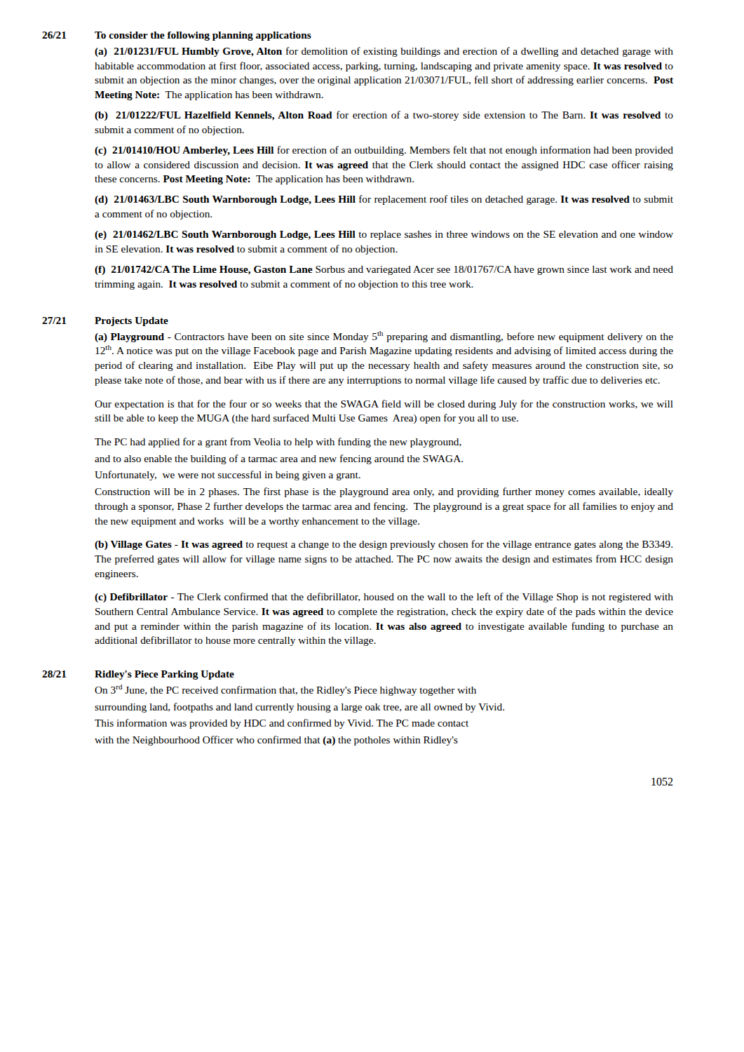26/21
To consider the following planning applications
(a) 21/01231/FUL Humbly Grove, Alton for demolition of existing buildings and erection of a dwelling and detached garage with habitable accommodation at first floor, associated access, parking, turning, landscaping and private amenity space. It was resolved to submit an objection as the minor changes, over the original application 21/03071/FUL, fell short of addressing earlier concerns. Post Meeting Note: The application has been withdrawn.
(b) 21/01222/FUL Hazelfield Kennels, Alton Road for erection of a two-storey side extension to The Barn. It was resolved to submit a comment of no objection.
(c) 21/01410/HOU Amberley, Lees Hill for erection of an outbuilding. Members felt that not enough information had been provided to allow a considered discussion and decision. It was agreed that the Clerk should contact the assigned HDC case officer raising these concerns. Post Meeting Note: The application has been withdrawn.
(d) 21/01463/LBC South Warnborough Lodge, Lees Hill for replacement roof tiles on detached garage. It was resolved to submit a comment of no objection.
(e) 21/01462/LBC South Warnborough Lodge, Lees Hill to replace sashes in three windows on the SE elevation and one window in SE elevation. It was resolved to submit a comment of no objection.
(f) 21/01742/CA The Lime House, Gaston Lane Sorbus and variegated Acer see 18/01767/CA have grown since last work and need trimming again. It was resolved to submit a comment of no objection to this tree work.
27/21
Projects Update
(a) Playground - Contractors have been on site since Monday 5th preparing and dismantling, before new equipment delivery on the 12th. A notice was put on the village Facebook page and Parish Magazine updating residents and advising of limited access during the period of clearing and installation. Eibe Play will put up the necessary health and safety measures around the construction site, so please take note of those, and bear with us if there are any interruptions to normal village life caused by traffic due to deliveries etc.
Our expectation is that for the four or so weeks that the SWAGA field will be closed during July for the construction works, we will still be able to keep the MUGA (the hard surfaced Multi Use Games Area) open for you all to use.
The PC had applied for a grant from Veolia to help with funding the new playground,
and to also enable the building of a tarmac area and new fencing around the SWAGA.
Unfortunately, we were not successful in being given a grant.
Construction will be in 2 phases. The first phase is the playground area only, and providing further money comes available, ideally through a sponsor, Phase 2 further develops the tarmac area and fencing. The playground is a great space for all families to enjoy and the new equipment and works will be a worthy enhancement to the village.
(b) Village Gates - It was agreed to request a change to the design previously chosen for the village entrance gates along the B3349. The preferred gates will allow for village name signs to be attached. The PC now awaits the design and estimates from HCC design engineers.
(c) Defibrillator - The Clerk confirmed that the defibrillator, housed on the wall to the left of the Village Shop is not registered with Southern Central Ambulance Service. It was agreed to complete the registration, check the expiry date of the pads within the device and put a reminder within the parish magazine of its location. It was also agreed to investigate available funding to purchase an additional defibrillator to house more centrally within the village.
28/21
Ridley's Piece Parking Update
On 3rd June, the PC received confirmation that, the Ridley's Piece highway together with
surrounding land, footpaths and land currently housing a large oak tree, are all owned by Vivid.
This information was provided by HDC and confirmed by Vivid. The PC made contact
with the Neighbourhood Officer who confirmed that (a) the potholes within Ridley's
1052